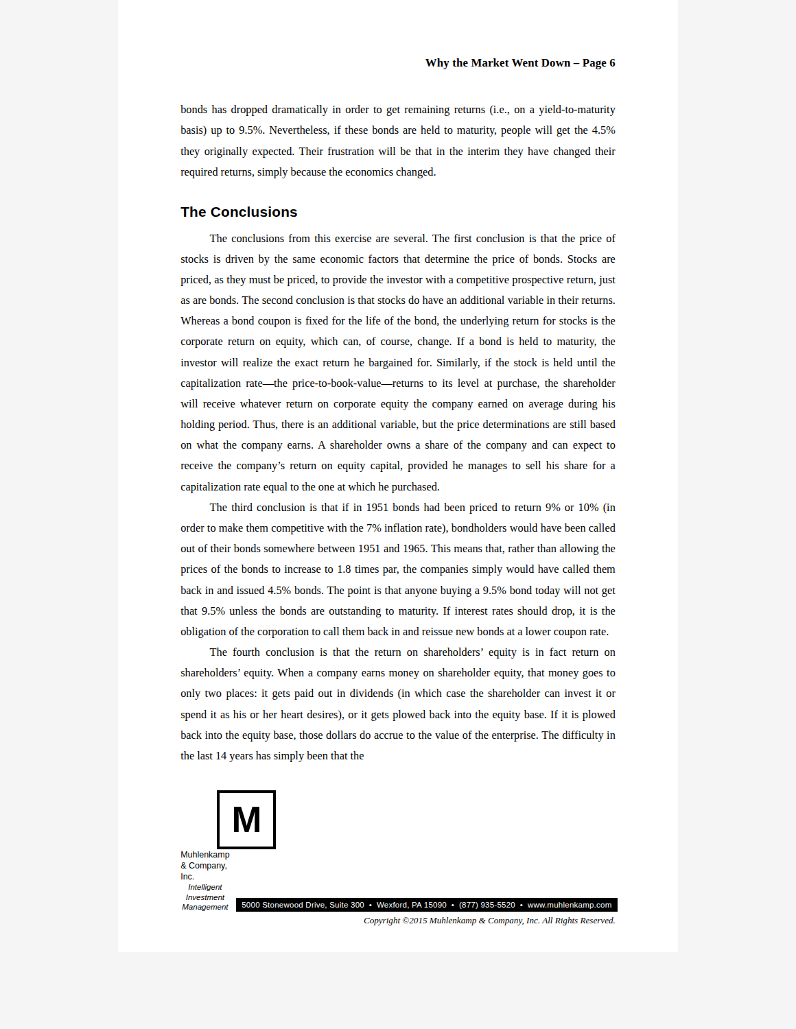Why the Market Went Down – Page 6
bonds has dropped dramatically in order to get remaining returns (i.e., on a yield-to-maturity basis) up to 9.5%. Nevertheless, if these bonds are held to maturity, people will get the 4.5% they originally expected. Their frustration will be that in the interim they have changed their required returns, simply because the economics changed.
The Conclusions
The conclusions from this exercise are several. The first conclusion is that the price of stocks is driven by the same economic factors that determine the price of bonds. Stocks are priced, as they must be priced, to provide the investor with a competitive prospective return, just as are bonds. The second conclusion is that stocks do have an additional variable in their returns. Whereas a bond coupon is fixed for the life of the bond, the underlying return for stocks is the corporate return on equity, which can, of course, change. If a bond is held to maturity, the investor will realize the exact return he bargained for. Similarly, if the stock is held until the capitalization rate—the price-to-book-value—returns to its level at purchase, the shareholder will receive whatever return on corporate equity the company earned on average during his holding period. Thus, there is an additional variable, but the price determinations are still based on what the company earns. A shareholder owns a share of the company and can expect to receive the company’s return on equity capital, provided he manages to sell his share for a capitalization rate equal to the one at which he purchased.
The third conclusion is that if in 1951 bonds had been priced to return 9% or 10% (in order to make them competitive with the 7% inflation rate), bondholders would have been called out of their bonds somewhere between 1951 and 1965. This means that, rather than allowing the prices of the bonds to increase to 1.8 times par, the companies simply would have called them back in and issued 4.5% bonds. The point is that anyone buying a 9.5% bond today will not get that 9.5% unless the bonds are outstanding to maturity. If interest rates should drop, it is the obligation of the corporation to call them back in and reissue new bonds at a lower coupon rate.
The fourth conclusion is that the return on shareholders’ equity is in fact return on shareholders’ equity. When a company earns money on shareholder equity, that money goes to only two places: it gets paid out in dividends (in which case the shareholder can invest it or spend it as his or her heart desires), or it gets plowed back into the equity base. If it is plowed back into the equity base, those dollars do accrue to the value of the enterprise. The difficulty in the last 14 years has simply been that the
M
Muhlenkamp & Company, Inc. Intelligent Investment Management
5000 Stonewood Drive, Suite 300 • Wexford, PA 15090 • (877) 935-5520 • www.muhlenkamp.com
Copyright ©2015 Muhlenkamp & Company, Inc. All Rights Reserved.